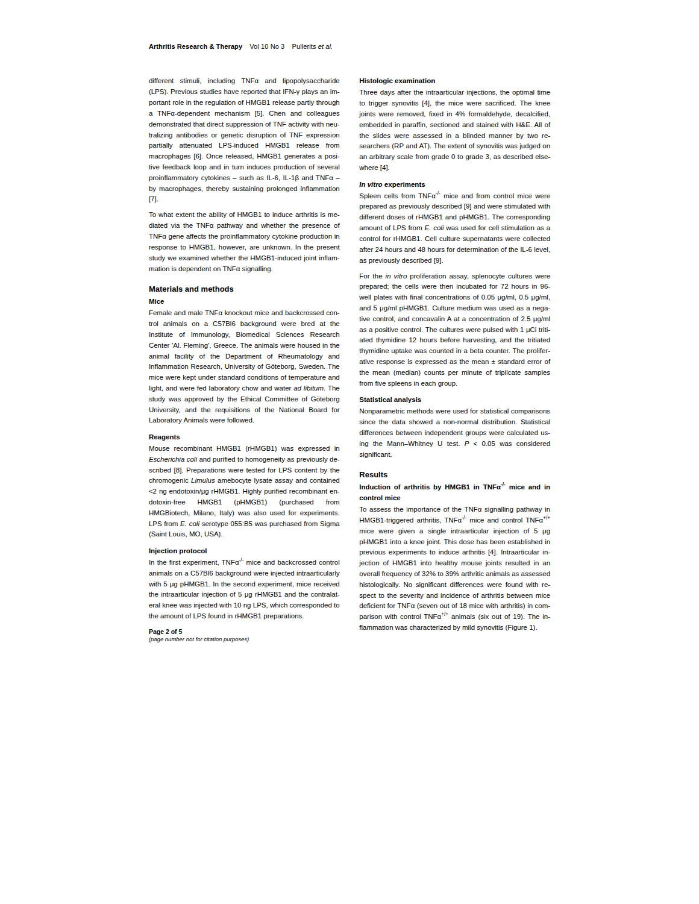Arthritis Research & Therapy Vol 10 No 3 Pullerits et al.
different stimuli, including TNFα and lipopolysaccharide (LPS). Previous studies have reported that IFN-γ plays an important role in the regulation of HMGB1 release partly through a TNFα-dependent mechanism [5]. Chen and colleagues demonstrated that direct suppression of TNF activity with neutralizing antibodies or genetic disruption of TNF expression partially attenuated LPS-induced HMGB1 release from macrophages [6]. Once released, HMGB1 generates a positive feedback loop and in turn induces production of several proinflammatory cytokines – such as IL-6, IL-1β and TNFα – by macrophages, thereby sustaining prolonged inflammation [7].
To what extent the ability of HMGB1 to induce arthritis is mediated via the TNFα pathway and whether the presence of TNFα gene affects the proinflammatory cytokine production in response to HMGB1, however, are unknown. In the present study we examined whether the HMGB1-induced joint inflammation is dependent on TNFα signalling.
Materials and methods
Mice
Female and male TNFα knockout mice and backcrossed control animals on a C57Bl6 background were bred at the Institute of Immunology, Biomedical Sciences Research Center 'Al. Fleming', Greece. The animals were housed in the animal facility of the Department of Rheumatology and Inflammation Research, University of Göteborg, Sweden. The mice were kept under standard conditions of temperature and light, and were fed laboratory chow and water ad libitum. The study was approved by the Ethical Committee of Göteborg University, and the requisitions of the National Board for Laboratory Animals were followed.
Reagents
Mouse recombinant HMGB1 (rHMGB1) was expressed in Escherichia coli and purified to homogeneity as previously described [8]. Preparations were tested for LPS content by the chromogenic Limulus amebocyte lysate assay and contained <2 ng endotoxin/μg rHMGB1. Highly purified recombinant endotoxin-free HMGB1 (pHMGB1) (purchased from HMGBiotech, Milano, Italy) was also used for experiments. LPS from E. coli serotype 055:B5 was purchased from Sigma (Saint Louis, MO, USA).
Injection protocol
In the first experiment, TNFα-/- mice and backcrossed control animals on a C57Bl6 background were injected intraarticularly with 5 μg pHMGB1. In the second experiment, mice received the intraarticular injection of 5 μg rHMGB1 and the contralateral knee was injected with 10 ng LPS, which corresponded to the amount of LPS found in rHMGB1 preparations.
Histologic examination
Three days after the intraarticular injections, the optimal time to trigger synovitis [4], the mice were sacrificed. The knee joints were removed, fixed in 4% formaldehyde, decalcified, embedded in paraffin, sectioned and stained with H&E. All of the slides were assessed in a blinded manner by two researchers (RP and AT). The extent of synovitis was judged on an arbitrary scale from grade 0 to grade 3, as described elsewhere [4].
In vitro experiments
Spleen cells from TNFα-/- mice and from control mice were prepared as previously described [9] and were stimulated with different doses of rHMGB1 and pHMGB1. The corresponding amount of LPS from E. coli was used for cell stimulation as a control for rHMGB1. Cell culture supernatants were collected after 24 hours and 48 hours for determination of the IL-6 level, as previously described [9].
For the in vitro proliferation assay, splenocyte cultures were prepared; the cells were then incubated for 72 hours in 96-well plates with final concentrations of 0.05 μg/ml, 0.5 μg/ml, and 5 μg/ml pHMGB1. Culture medium was used as a negative control, and concavalin A at a concentration of 2.5 μg/ml as a positive control. The cultures were pulsed with 1 μCi tritiated thymidine 12 hours before harvesting, and the tritiated thymidine uptake was counted in a beta counter. The proliferative response is expressed as the mean ± standard error of the mean (median) counts per minute of triplicate samples from five spleens in each group.
Statistical analysis
Nonparametric methods were used for statistical comparisons since the data showed a non-normal distribution. Statistical differences between independent groups were calculated using the Mann–Whitney U test. P < 0.05 was considered significant.
Results
Induction of arthritis by HMGB1 in TNFα-/- mice and in control mice
To assess the importance of the TNFα signalling pathway in HMGB1-triggered arthritis, TNFα-/- mice and control TNFα+/+ mice were given a single intraarticular injection of 5 μg pHMGB1 into a knee joint. This dose has been established in previous experiments to induce arthritis [4]. Intraarticular injection of HMGB1 into healthy mouse joints resulted in an overall frequency of 32% to 39% arthritic animals as assessed histologically. No significant differences were found with respect to the severity and incidence of arthritis between mice deficient for TNFα (seven out of 18 mice with arthritis) in comparison with control TNFα+/+ animals (six out of 19). The inflammation was characterized by mild synovitis (Figure 1).
Page 2 of 5
(page number not for citation purposes)